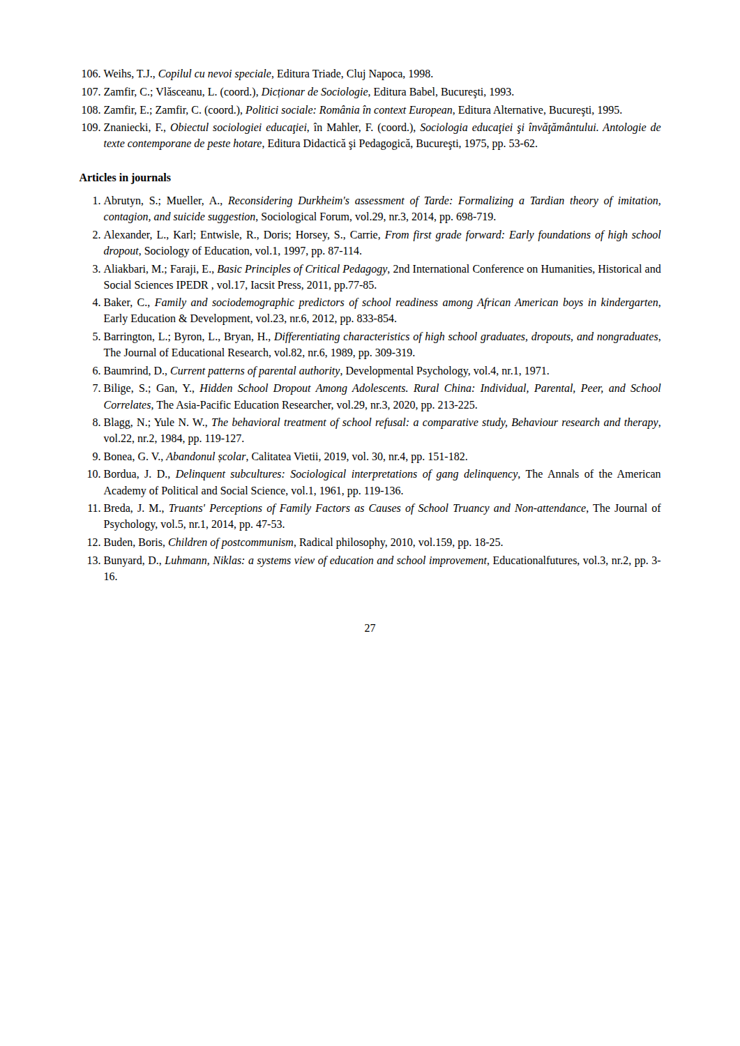Weihs, T.J., Copilul cu nevoi speciale, Editura Triade, Cluj Napoca, 1998.
Zamfir, C.; Vlăsceanu, L. (coord.), Dicționar de Sociologie, Editura Babel, Bucureşti, 1993.
Zamfir, E.; Zamfir, C. (coord.), Politici sociale: România în context European, Editura Alternative, Bucureşti, 1995.
Znaniecki, F., Obiectul sociologiei educaţiei, în Mahler, F. (coord.), Sociologia educaţiei şi învăţământului. Antologie de texte contemporane de peste hotare, Editura Didactică şi Pedagogică, Bucureşti, 1975, pp. 53-62.
Articles in journals
Abrutyn, S.; Mueller, A., Reconsidering Durkheim's assessment of Tarde: Formalizing a Tardian theory of imitation, contagion, and suicide suggestion, Sociological Forum, vol.29, nr.3, 2014, pp. 698-719.
Alexander, L., Karl; Entwisle, R., Doris; Horsey, S., Carrie, From first grade forward: Early foundations of high school dropout, Sociology of Education, vol.1, 1997, pp. 87-114.
Aliakbari, M.; Faraji, E., Basic Principles of Critical Pedagogy, 2nd International Conference on Humanities, Historical and Social Sciences IPEDR , vol.17, Iacsit Press, 2011, pp.77-85.
Baker, C., Family and sociodemographic predictors of school readiness among African American boys in kindergarten, Early Education & Development, vol.23, nr.6, 2012, pp. 833-854.
Barrington, L.; Byron, L., Bryan, H., Differentiating characteristics of high school graduates, dropouts, and nongraduates, The Journal of Educational Research, vol.82, nr.6, 1989, pp. 309-319.
Baumrind, D., Current patterns of parental authority, Developmental Psychology, vol.4, nr.1, 1971.
Bilige, S.; Gan, Y., Hidden School Dropout Among Adolescents. Rural China: Individual, Parental, Peer, and School Correlates, The Asia-Pacific Education Researcher, vol.29, nr.3, 2020, pp. 213-225.
Blagg, N.; Yule N. W., The behavioral treatment of school refusal: a comparative study, Behaviour research and therapy, vol.22, nr.2, 1984, pp. 119-127.
Bonea, G. V., Abandonul școlar, Calitatea Vietii, 2019, vol. 30, nr.4, pp. 151-182.
Bordua, J. D., Delinquent subcultures: Sociological interpretations of gang delinquency, The Annals of the American Academy of Political and Social Science, vol.1, 1961, pp. 119-136.
Breda, J. M., Truants' Perceptions of Family Factors as Causes of School Truancy and Non-attendance, The Journal of Psychology, vol.5, nr.1, 2014, pp. 47-53.
Buden, Boris, Children of postcommunism, Radical philosophy, 2010, vol.159, pp. 18-25.
Bunyard, D., Luhmann, Niklas: a systems view of education and school improvement, Educationalfutures, vol.3, nr.2, pp. 3-16.
27